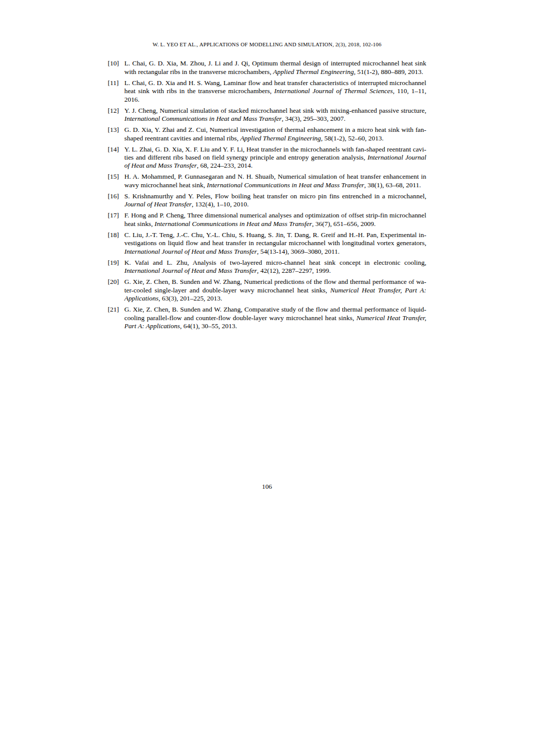W. L. YEO ET AL., APPLICATIONS OF MODELLING AND SIMULATION, 2(3), 2018, 102-106
[10] L. Chai, G. D. Xia, M. Zhou, J. Li and J. Qi, Optimum thermal design of interrupted microchannel heat sink with rectangular ribs in the transverse microchambers, Applied Thermal Engineering, 51(1-2), 880–889, 2013.
[11] L. Chai, G. D. Xia and H. S. Wang, Laminar flow and heat transfer characteristics of interrupted microchannel heat sink with ribs in the transverse microchambers, International Journal of Thermal Sciences, 110, 1–11, 2016.
[12] Y. J. Cheng, Numerical simulation of stacked microchannel heat sink with mixing-enhanced passive structure, International Communications in Heat and Mass Transfer, 34(3), 295–303, 2007.
[13] G. D. Xia, Y. Zhai and Z. Cui, Numerical investigation of thermal enhancement in a micro heat sink with fan-shaped reentrant cavities and internal ribs, Applied Thermal Engineering, 58(1-2), 52–60, 2013.
[14] Y. L. Zhai, G. D. Xia, X. F. Liu and Y. F. Li, Heat transfer in the microchannels with fan-shaped reentrant cavities and different ribs based on field synergy principle and entropy generation analysis, International Journal of Heat and Mass Transfer, 68, 224–233, 2014.
[15] H. A. Mohammed, P. Gunnasegaran and N. H. Shuaib, Numerical simulation of heat transfer enhancement in wavy microchannel heat sink, International Communications in Heat and Mass Transfer, 38(1), 63–68, 2011.
[16] S. Krishnamurthy and Y. Peles, Flow boiling heat transfer on micro pin fins entrenched in a microchannel, Journal of Heat Transfer, 132(4), 1–10, 2010.
[17] F. Hong and P. Cheng, Three dimensional numerical analyses and optimization of offset strip-fin microchannel heat sinks, International Communications in Heat and Mass Transfer, 36(7), 651–656, 2009.
[18] C. Liu, J.-T. Teng, J.-C. Chu, Y.-L. Chiu, S. Huang, S. Jin, T. Dang, R. Greif and H.-H. Pan, Experimental investigations on liquid flow and heat transfer in rectangular microchannel with longitudinal vortex generators, International Journal of Heat and Mass Transfer, 54(13-14), 3069–3080, 2011.
[19] K. Vafai and L. Zhu, Analysis of two-layered micro-channel heat sink concept in electronic cooling, International Journal of Heat and Mass Transfer, 42(12), 2287–2297, 1999.
[20] G. Xie, Z. Chen, B. Sunden and W. Zhang, Numerical predictions of the flow and thermal performance of water-cooled single-layer and double-layer wavy microchannel heat sinks, Numerical Heat Transfer, Part A: Applications, 63(3), 201–225, 2013.
[21] G. Xie, Z. Chen, B. Sunden and W. Zhang, Comparative study of the flow and thermal performance of liquid-cooling parallel-flow and counter-flow double-layer wavy microchannel heat sinks, Numerical Heat Transfer, Part A: Applications, 64(1), 30–55, 2013.
106